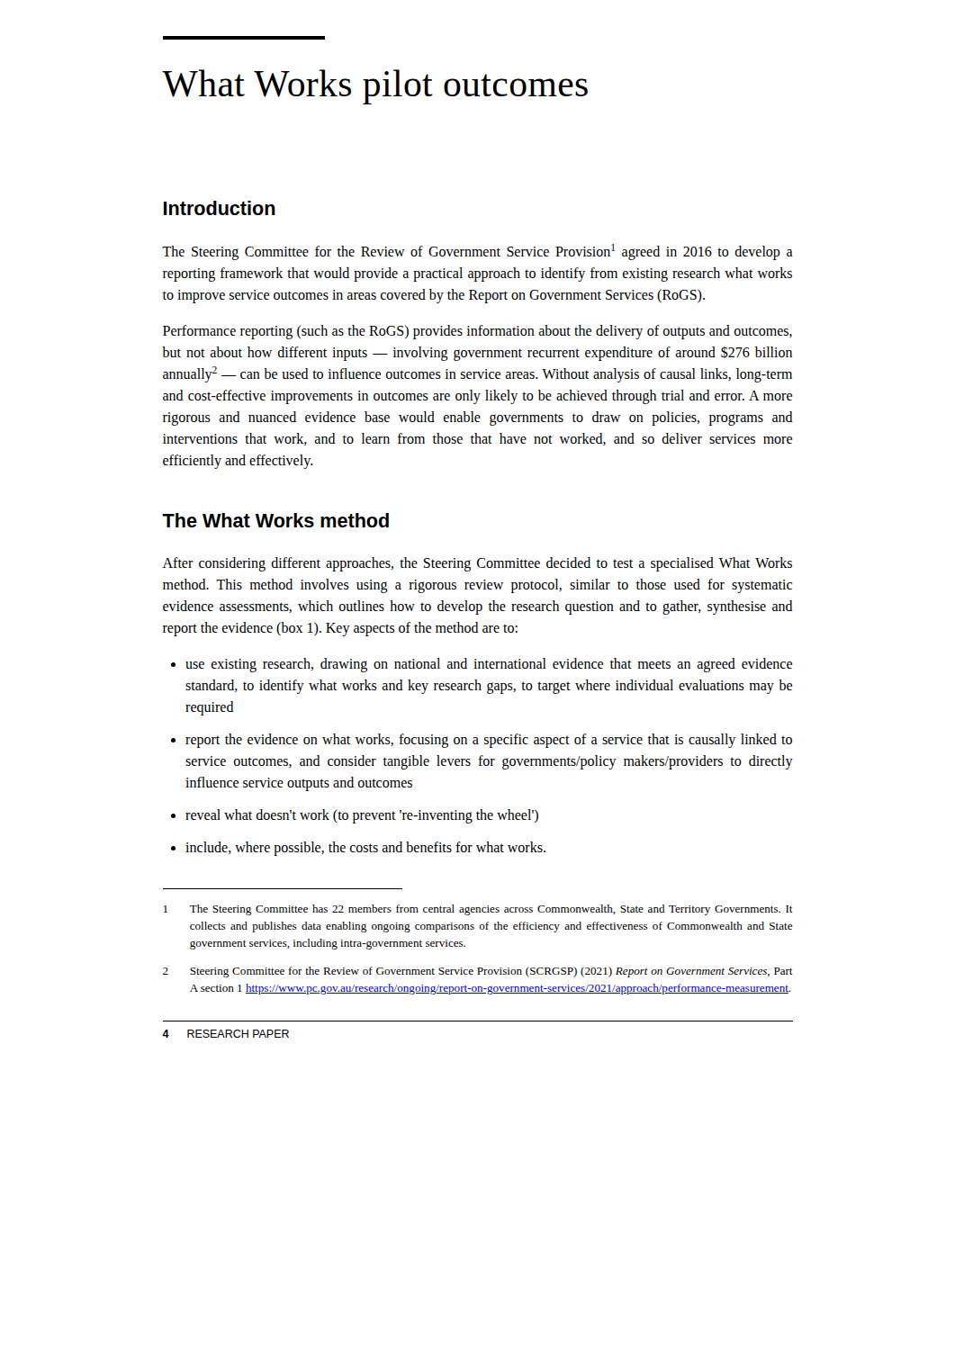What Works pilot outcomes
Introduction
The Steering Committee for the Review of Government Service Provision1 agreed in 2016 to develop a reporting framework that would provide a practical approach to identify from existing research what works to improve service outcomes in areas covered by the Report on Government Services (RoGS).
Performance reporting (such as the RoGS) provides information about the delivery of outputs and outcomes, but not about how different inputs — involving government recurrent expenditure of around $276 billion annually2 — can be used to influence outcomes in service areas. Without analysis of causal links, long-term and cost-effective improvements in outcomes are only likely to be achieved through trial and error. A more rigorous and nuanced evidence base would enable governments to draw on policies, programs and interventions that work, and to learn from those that have not worked, and so deliver services more efficiently and effectively.
The What Works method
After considering different approaches, the Steering Committee decided to test a specialised What Works method. This method involves using a rigorous review protocol, similar to those used for systematic evidence assessments, which outlines how to develop the research question and to gather, synthesise and report the evidence (box 1). Key aspects of the method are to:
use existing research, drawing on national and international evidence that meets an agreed evidence standard, to identify what works and key research gaps, to target where individual evaluations may be required
report the evidence on what works, focusing on a specific aspect of a service that is causally linked to service outcomes, and consider tangible levers for governments/policy makers/providers to directly influence service outputs and outcomes
reveal what doesn't work (to prevent 're-inventing the wheel')
include, where possible, the costs and benefits for what works.
1
The Steering Committee has 22 members from central agencies across Commonwealth, State and Territory Governments. It collects and publishes data enabling ongoing comparisons of the efficiency and effectiveness of Commonwealth and State government services, including intra-government services.
2
Steering Committee for the Review of Government Service Provision (SCRGSP) (2021) Report on Government Services, Part A section 1 https://www.pc.gov.au/research/ongoing/report-on-government-services/2021/approach/performance-measurement.
4 RESEARCH PAPER